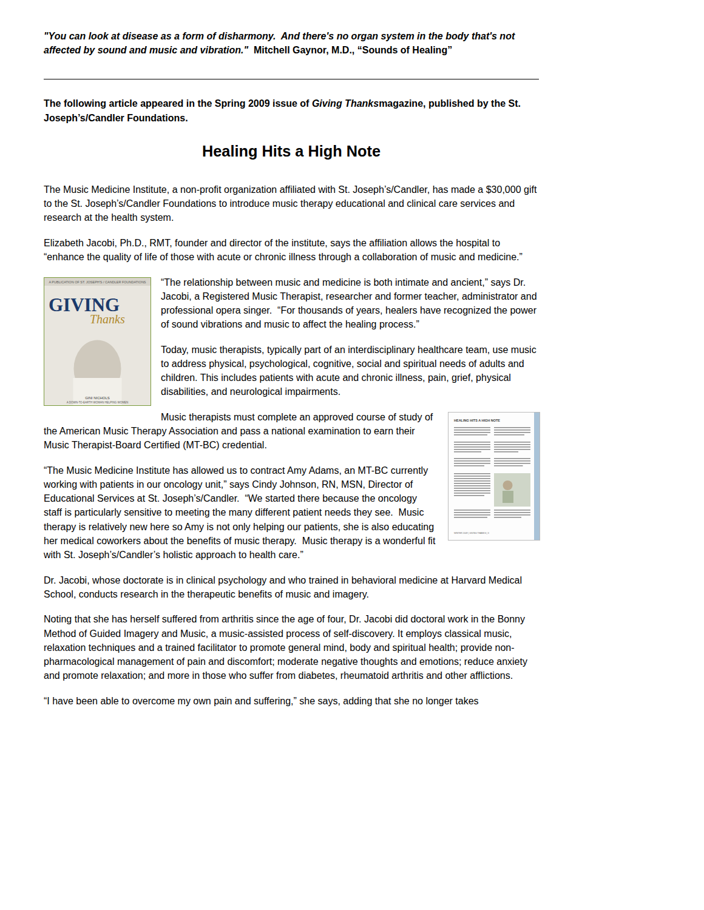"You can look at disease as a form of disharmony. And there's no organ system in the body that's not affected by sound and music and vibration." Mitchell Gaynor, M.D., “Sounds of Healing”
The following article appeared in the Spring 2009 issue of Giving Thanksmagazine, published by the St. Joseph’s/Candler Foundations.
Healing Hits a High Note
The Music Medicine Institute, a non-profit organization affiliated with St. Joseph’s/Candler, has made a $30,000 gift to the St. Joseph’s/Candler Foundations to introduce music therapy educational and clinical care services and research at the health system.
Elizabeth Jacobi, Ph.D., RMT, founder and director of the institute, says the affiliation allows the hospital to “enhance the quality of life of those with acute or chronic illness through a collaboration of music and medicine.”
“The relationship between music and medicine is both intimate and ancient,” says Dr. Jacobi, a Registered Music Therapist, researcher and former teacher, administrator and professional opera singer. “For thousands of years, healers have recognized the power of sound vibrations and music to affect the healing process.”
Today, music therapists, typically part of an interdisciplinary healthcare team, use music to address physical, psychological, cognitive, social and spiritual needs of adults and children. This includes patients with acute and chronic illness, pain, grief, physical disabilities, and neurological impairments.
Music therapists must complete an approved course of study of the American Music Therapy Association and pass a national examination to earn their Music Therapist-Board Certified (MT-BC) credential.
“The Music Medicine Institute has allowed us to contract Amy Adams, an MT-BC currently working with patients in our oncology unit,” says Cindy Johnson, RN, MSN, Director of Educational Services at St. Joseph’s/Candler. “We started there because the oncology staff is particularly sensitive to meeting the many different patient needs they see. Music therapy is relatively new here so Amy is not only helping our patients, she is also educating her medical coworkers about the benefits of music therapy. Music therapy is a wonderful fit with St. Joseph’s/Candler’s holistic approach to health care.”
Dr. Jacobi, whose doctorate is in clinical psychology and who trained in behavioral medicine at Harvard Medical School, conducts research in the therapeutic benefits of music and imagery.
Noting that she has herself suffered from arthritis since the age of four, Dr. Jacobi did doctoral work in the Bonny Method of Guided Imagery and Music, a music-assisted process of self-discovery. It employs classical music, relaxation techniques and a trained facilitator to promote general mind, body and spiritual health; provide non-pharmacological management of pain and discomfort; moderate negative thoughts and emotions; reduce anxiety and promote relaxation; and more in those who suffer from diabetes, rheumatoid arthritis and other afflictions.
“I have been able to overcome my own pain and suffering,” she says, adding that she no longer takes